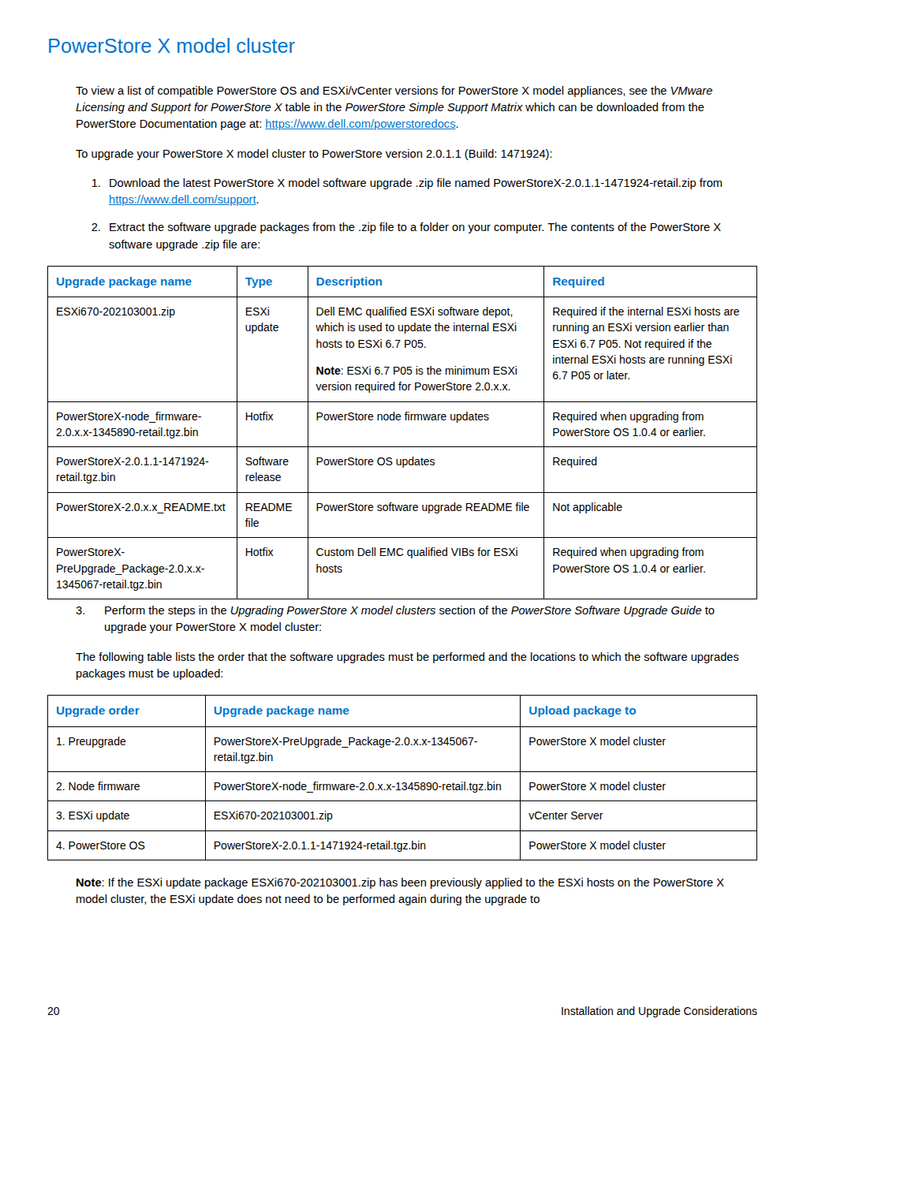PowerStore X model cluster
To view a list of compatible PowerStore OS and ESXi/vCenter versions for PowerStore X model appliances, see the VMware Licensing and Support for PowerStore X table in the PowerStore Simple Support Matrix which can be downloaded from the PowerStore Documentation page at: https://www.dell.com/powerstoredocs.
To upgrade your PowerStore X model cluster to PowerStore version 2.0.1.1 (Build: 1471924):
Download the latest PowerStore X model software upgrade .zip file named PowerStoreX-2.0.1.1-1471924-retail.zip from https://www.dell.com/support.
Extract the software upgrade packages from the .zip file to a folder on your computer. The contents of the PowerStore X software upgrade .zip file are:
| Upgrade package name | Type | Description | Required |
| --- | --- | --- | --- |
| ESXi670-202103001.zip | ESXi update | Dell EMC qualified ESXi software depot, which is used to update the internal ESXi hosts to ESXi 6.7 P05. Note : ESXi 6.7 P05 is the minimum ESXi version required for PowerStore 2.0.x.x. | Required if the internal ESXi hosts are running an ESXi version earlier than ESXi 6.7 P05. Not required if the internal ESXi hosts are running ESXi 6.7 P05 or later. |
| PowerStoreX-node_firmware-2.0.x.x-1345890-retail.tgz.bin | Hotfix | PowerStore node firmware updates | Required when upgrading from PowerStore OS 1.0.4 or earlier. |
| PowerStoreX-2.0.1.1-1471924-retail.tgz.bin | Software release | PowerStore OS updates | Required |
| PowerStoreX-2.0.x.x_README.txt | README file | PowerStore software upgrade README file | Not applicable |
| PowerStoreX-PreUpgrade_Package-2.0.x.x-1345067-retail.tgz.bin | Hotfix | Custom Dell EMC qualified VIBs for ESXi hosts | Required when upgrading from PowerStore OS 1.0.4 or earlier. |
3. Perform the steps in the Upgrading PowerStore X model clusters section of the PowerStore Software Upgrade Guide to upgrade your PowerStore X model cluster:
The following table lists the order that the software upgrades must be performed and the locations to which the software upgrades packages must be uploaded:
| Upgrade order | Upgrade package name | Upload package to |
| --- | --- | --- |
| 1. Preupgrade | PowerStoreX-PreUpgrade_Package-2.0.x.x-1345067-retail.tgz.bin | PowerStore X model cluster |
| 2. Node firmware | PowerStoreX-node_firmware-2.0.x.x-1345890-retail.tgz.bin | PowerStore X model cluster |
| 3. ESXi update | ESXi670-202103001.zip | vCenter Server |
| 4. PowerStore OS | PowerStoreX-2.0.1.1-1471924-retail.tgz.bin | PowerStore X model cluster |
Note: If the ESXi update package ESXi670-202103001.zip has been previously applied to the ESXi hosts on the PowerStore X model cluster, the ESXi update does not need to be performed again during the upgrade to
20 Installation and Upgrade Considerations